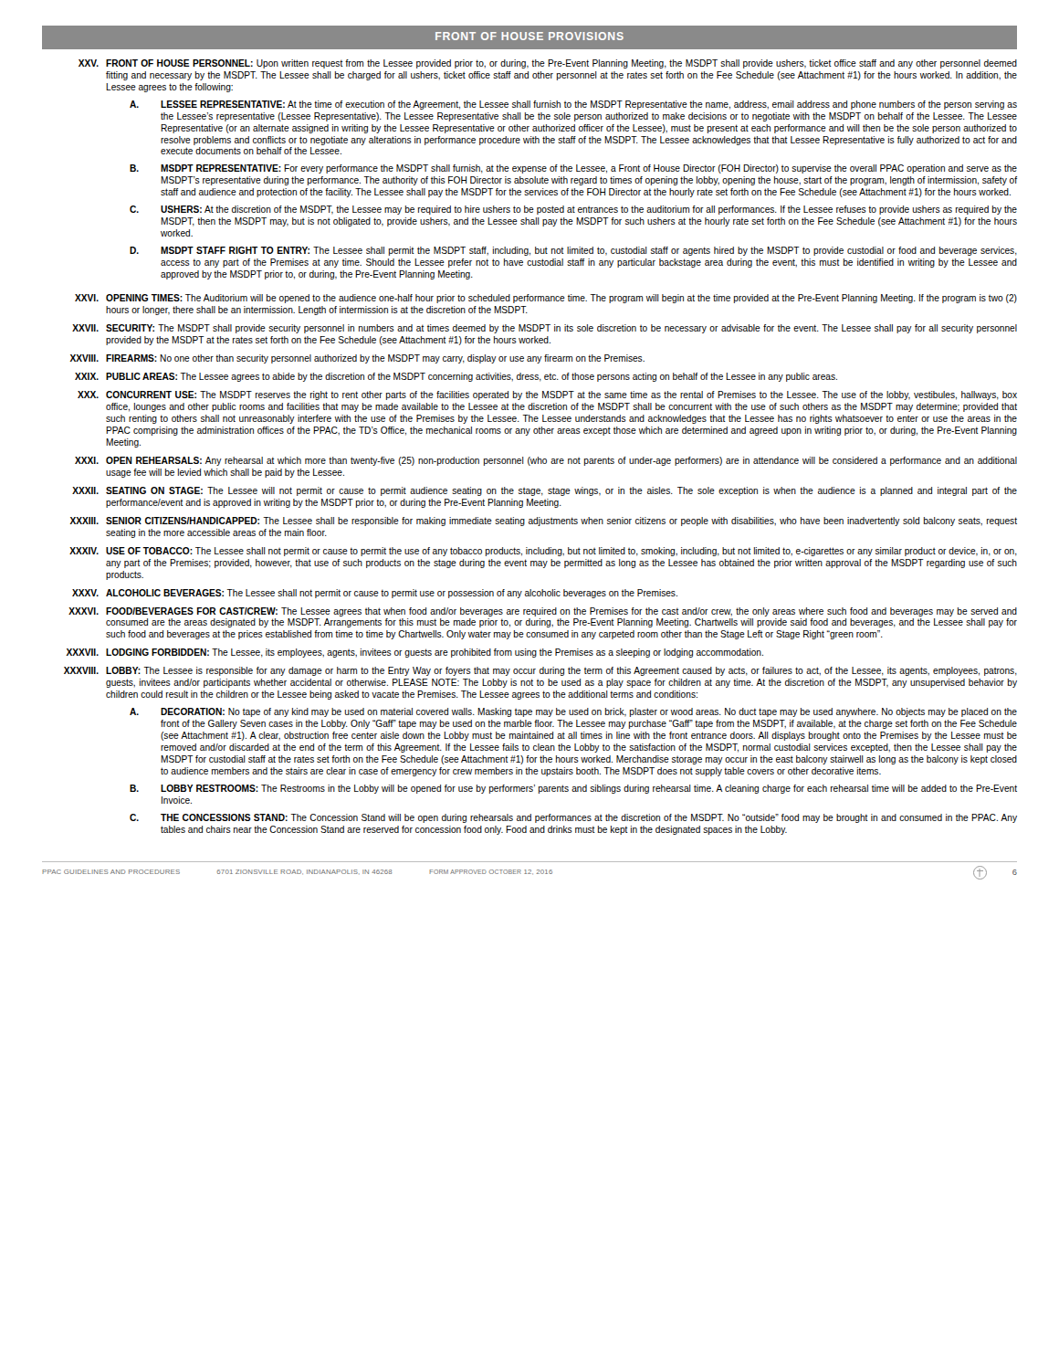FRONT OF HOUSE PROVISIONS
| XXV. | FRONT OF HOUSE PERSONNEL: Upon written request from the Lessee provided prior to, or during, the Pre-Event Planning Meeting, the MSDPT shall provide ushers, ticket office staff and any other personnel deemed fitting and necessary by the MSDPT. The Lessee shall be charged for all ushers, ticket office staff and other personnel at the rates set forth on the Fee Schedule (see Attachment #1) for the hours worked. In addition, the Lessee agrees to the following: / A. / LESSEE REPRESENTATIVE: At the time of execution of the Agreement, the Lessee shall furnish to the MSDPT Representative the name, address, email address and phone numbers of the person serving as the Lessee’s representative (Lessee Representative). The Lessee Representative shall be the sole person authorized to make decisions or to negotiate with the MSDPT on behalf of the Lessee. The Lessee Representative (or an alternate assigned in writing by the Lessee Representative or other authorized officer of the Lessee), must be present at each performance and will then be the sole person authorized to resolve problems and conflicts or to negotiate any alterations in performance procedure with the staff of the MSDPT. The Lessee acknowledges that that Lessee Representative is fully authorized to act for and execute documents on behalf of the Lessee. / / B. / MSDPT REPRESENTATIVE: For every performance the MSDPT shall furnish, at the expense of the Lessee, a Front of House Director (FOH Director) to supervise the overall PPAC operation and serve as the MSDPT’s representative during the performance. The authority of this FOH Director is absolute with regard to times of opening the lobby, opening the house, start of the program, length of intermission, safety of staff and audience and protection of the facility. The Lessee shall pay the MSDPT for the services of the FOH Director at the hourly rate set forth on the Fee Schedule (see Attachment #1) for the hours worked. / / C. / USHERS: At the discretion of the MSDPT, the Lessee may be required to hire ushers to be posted at entrances to the auditorium for all performances. If the Lessee refuses to provide ushers as required by the MSDPT, then the MSDPT may, but is not obligated to, provide ushers, and the Lessee shall pay the MSDPT for such ushers at the hourly rate set forth on the Fee Schedule (see Attachment #1) for the hours worked. / / D. / MSDPT STAFF RIGHT TO ENTRY: The Lessee shall permit the MSDPT staff, including, but not limited to, custodial staff or agents hired by the MSDPT to provide custodial or food and beverage services, access to any part of the Premises at any time. Should the Lessee prefer not to have custodial staff in any particular backstage area during the event, this must be identified in writing by the Lessee and approved by the MSDPT prior to, or during, the Pre-Event Planning Meeting. / |
| XXVI. | OPENING TIMES: The Auditorium will be opened to the audience one-half hour prior to scheduled performance time. The program will begin at the time provided at the Pre-Event Planning Meeting. If the program is two (2) hours or longer, there shall be an intermission. Length of intermission is at the discretion of the MSDPT. |
| XXVII. | SECURITY: The MSDPT shall provide security personnel in numbers and at times deemed by the MSDPT in its sole discretion to be necessary or advisable for the event. The Lessee shall pay for all security personnel provided by the MSDPT at the rates set forth on the Fee Schedule (see Attachment #1) for the hours worked. |
| XXVIII. | FIREARMS: No one other than security personnel authorized by the MSDPT may carry, display or use any firearm on the Premises. |
| XXIX. | PUBLIC AREAS: The Lessee agrees to abide by the discretion of the MSDPT concerning activities, dress, etc. of those persons acting on behalf of the Lessee in any public areas. |
| XXX. | CONCURRENT USE: The MSDPT reserves the right to rent other parts of the facilities operated by the MSDPT at the same time as the rental of Premises to the Lessee. The use of the lobby, vestibules, hallways, box office, lounges and other public rooms and facilities that may be made available to the Lessee at the discretion of the MSDPT shall be concurrent with the use of such others as the MSDPT may determine; provided that such renting to others shall not unreasonably interfere with the use of the Premises by the Lessee. The Lessee understands and acknowledges that the Lessee has no rights whatsoever to enter or use the areas in the PPAC comprising the administration offices of the PPAC, the TD’s Office, the mechanical rooms or any other areas except those which are determined and agreed upon in writing prior to, or during, the Pre-Event Planning Meeting. |
| XXXI. | OPEN REHEARSALS: Any rehearsal at which more than twenty-five (25) non-production personnel (who are not parents of under-age performers) are in attendance will be considered a performance and an additional usage fee will be levied which shall be paid by the Lessee. |
| XXXII. | SEATING ON STAGE: The Lessee will not permit or cause to permit audience seating on the stage, stage wings, or in the aisles. The sole exception is when the audience is a planned and integral part of the performance/event and is approved in writing by the MSDPT prior to, or during the Pre-Event Planning Meeting. |
| XXXIII. | SENIOR CITIZENS/HANDICAPPED: The Lessee shall be responsible for making immediate seating adjustments when senior citizens or people with disabilities, who have been inadvertently sold balcony seats, request seating in the more accessible areas of the main floor. |
| XXXIV. | USE OF TOBACCO: The Lessee shall not permit or cause to permit the use of any tobacco products, including, but not limited to, smoking, including, but not limited to, e-cigarettes or any similar product or device, in, or on, any part of the Premises; provided, however, that use of such products on the stage during the event may be permitted as long as the Lessee has obtained the prior written approval of the MSDPT regarding use of such products. |
| XXXV. | ALCOHOLIC BEVERAGES: The Lessee shall not permit or cause to permit use or possession of any alcoholic beverages on the Premises. |
| XXXVI. | FOOD/BEVERAGES FOR CAST/CREW: The Lessee agrees that when food and/or beverages are required on the Premises for the cast and/or crew, the only areas where such food and beverages may be served and consumed are the areas designated by the MSDPT. Arrangements for this must be made prior to, or during, the Pre-Event Planning Meeting. Chartwells will provide said food and beverages, and the Lessee shall pay for such food and beverages at the prices established from time to time by Chartwells. Only water may be consumed in any carpeted room other than the Stage Left or Stage Right “green room”. |
| XXXVII. | LODGING FORBIDDEN: The Lessee, its employees, agents, invitees or guests are prohibited from using the Premises as a sleeping or lodging accommodation. |
| XXXVIII. | LOBBY: The Lessee is responsible for any damage or harm to the Entry Way or foyers that may occur during the term of this Agreement caused by acts, or failures to act, of the Lessee, its agents, employees, patrons, guests, invitees and/or participants whether accidental or otherwise. PLEASE NOTE: The Lobby is not to be used as a play space for children at any time. At the discretion of the MSDPT, any unsupervised behavior by children could result in the children or the Lessee being asked to vacate the Premises. The Lessee agrees to the additional terms and conditions: / A. / DECORATION: No tape of any kind may be used on material covered walls. Masking tape may be used on brick, plaster or wood areas. No duct tape may be used anywhere. No objects may be placed on the front of the Gallery Seven cases in the Lobby. Only “Gaff” tape may be used on the marble floor. The Lessee may purchase “Gaff” tape from the MSDPT, if available, at the charge set forth on the Fee Schedule (see Attachment #1). A clear, obstruction free center aisle down the Lobby must be maintained at all times in line with the front entrance doors. All displays brought onto the Premises by the Lessee must be removed and/or discarded at the end of the term of this Agreement. If the Lessee fails to clean the Lobby to the satisfaction of the MSDPT, normal custodial services excepted, then the Lessee shall pay the MSDPT for custodial staff at the rates set forth on the Fee Schedule (see Attachment #1) for the hours worked. Merchandise storage may occur in the east balcony stairwell as long as the balcony is kept closed to audience members and the stairs are clear in case of emergency for crew members in the upstairs booth. The MSDPT does not supply table covers or other decorative items. / / B. / LOBBY RESTROOMS: The Restrooms in the Lobby will be opened for use by performers’ parents and siblings during rehearsal time. A cleaning charge for each rehearsal time will be added to the Pre-Event Invoice. / / C. / THE CONCESSIONS STAND: The Concession Stand will be open during rehearsals and performances at the discretion of the MSDPT. No “outside” food may be brought in and consumed in the PPAC. Any tables and chairs near the Concession Stand are reserved for concession food only. Food and drinks must be kept in the designated spaces in the Lobby. / |
PPAC GUIDELINES AND PROCEDURES
6701 ZIONSVILLE ROAD, INDIANAPOLIS, IN 46268
FORM APPROVED OCTOBER 12, 2016
6